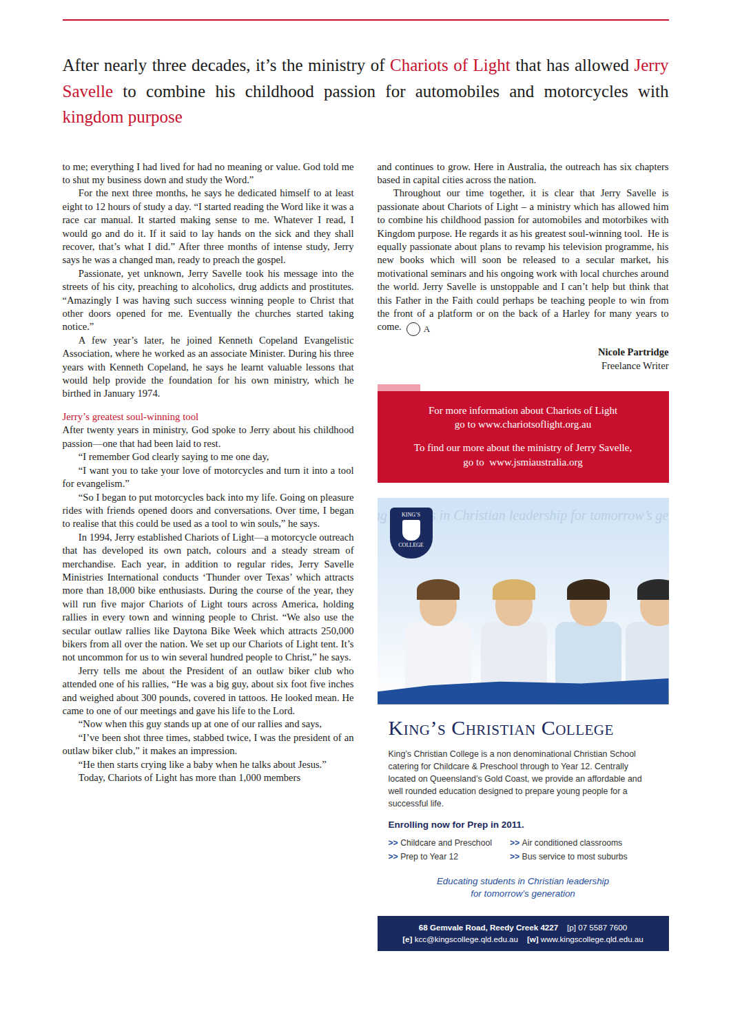After nearly three decades, it’s the ministry of Chariots of Light that has allowed Jerry Savelle to combine his childhood passion for automobiles and motorcycles with kingdom purpose
to me; everything I had lived for had no meaning or value. God told me to shut my business down and study the Word.”
For the next three months, he says he dedicated himself to at least eight to 12 hours of study a day. “I started reading the Word like it was a race car manual. It started making sense to me. Whatever I read, I would go and do it. If it said to lay hands on the sick and they shall recover, that’s what I did.” After three months of intense study, Jerry says he was a changed man, ready to preach the gospel.
Passionate, yet unknown, Jerry Savelle took his message into the streets of his city, preaching to alcoholics, drug addicts and prostitutes. “Amazingly I was having such success winning people to Christ that other doors opened for me. Eventually the churches started taking notice.”
A few year’s later, he joined Kenneth Copeland Evangelistic Association, where he worked as an associate Minister. During his three years with Kenneth Copeland, he says he learnt valuable lessons that would help provide the foundation for his own ministry, which he birthed in January 1974.
Jerry’s greatest soul-winning tool
After twenty years in ministry, God spoke to Jerry about his childhood passion—one that had been laid to rest.
“I remember God clearly saying to me one day,
“I want you to take your love of motorcycles and turn it into a tool for evangelism.”
“So I began to put motorcycles back into my life. Going on pleasure rides with friends opened doors and conversations. Over time, I began to realise that this could be used as a tool to win souls,” he says.
In 1994, Jerry established Chariots of Light—a motorcycle outreach that has developed its own patch, colours and a steady stream of merchandise. Each year, in addition to regular rides, Jerry Savelle Ministries International conducts ‘Thunder over Texas’ which attracts more than 18,000 bike enthusiasts. During the course of the year, they will run five major Chariots of Light tours across America, holding rallies in every town and winning people to Christ. “We also use the secular outlaw rallies like Daytona Bike Week which attracts 250,000 bikers from all over the nation. We set up our Chariots of Light tent. It’s not uncommon for us to win several hundred people to Christ,” he says.
Jerry tells me about the President of an outlaw biker club who attended one of his rallies, “He was a big guy, about six foot five inches and weighed about 300 pounds, covered in tattoos. He looked mean. He came to one of our meetings and gave his life to the Lord.
“Now when this guy stands up at one of our rallies and says,
“I’ve been shot three times, stabbed twice, I was the president of an outlaw biker club,” it makes an impression.
“He then starts crying like a baby when he talks about Jesus.”
Today, Chariots of Light has more than 1,000 members
and continues to grow. Here in Australia, the outreach has six chapters based in capital cities across the nation.
Throughout our time together, it is clear that Jerry Savelle is passionate about Chariots of Light – a ministry which has allowed him to combine his childhood passion for automobiles and motorbikes with Kingdom purpose. He regards it as his greatest soul-winning tool. He is equally passionate about plans to revamp his television programme, his new books which will soon be released to a secular market, his motivational seminars and his ongoing work with local churches around the world. Jerry Savelle is unstoppable and I can’t help but think that this Father in the Faith could perhaps be teaching people to win from the front of a platform or on the back of a Harley for many years to come. A
Nicole Partridge
Freelance Writer
For more information about Chariots of Light
go to www.chariotsoflight.org.au
To find our more about the ministry of Jerry Savelle,
go to www.jsmiaustralia.org
Educating students in Christian leadership for tomorrow’s generation
KING’S
COLLEGE
King’s Christian College
King’s Christian College is a non denominational Christian School catering for Childcare & Preschool through to Year 12. Centrally located on Queensland’s Gold Coast, we provide an affordable and well rounded education designed to prepare young people for a successful life.
Enrolling now for Prep in 2011.
Childcare and Preschool
Prep to Year 12
Air conditioned classrooms
Bus service to most suburbs
Educating students in Christian leadership
for tomorrow’s generation
68 Gemvale Road, Reedy Creek 4227 [p] 07 5587 7600
[e] kcc@kingscollege.qld.edu.au [w] www.kingscollege.qld.edu.au